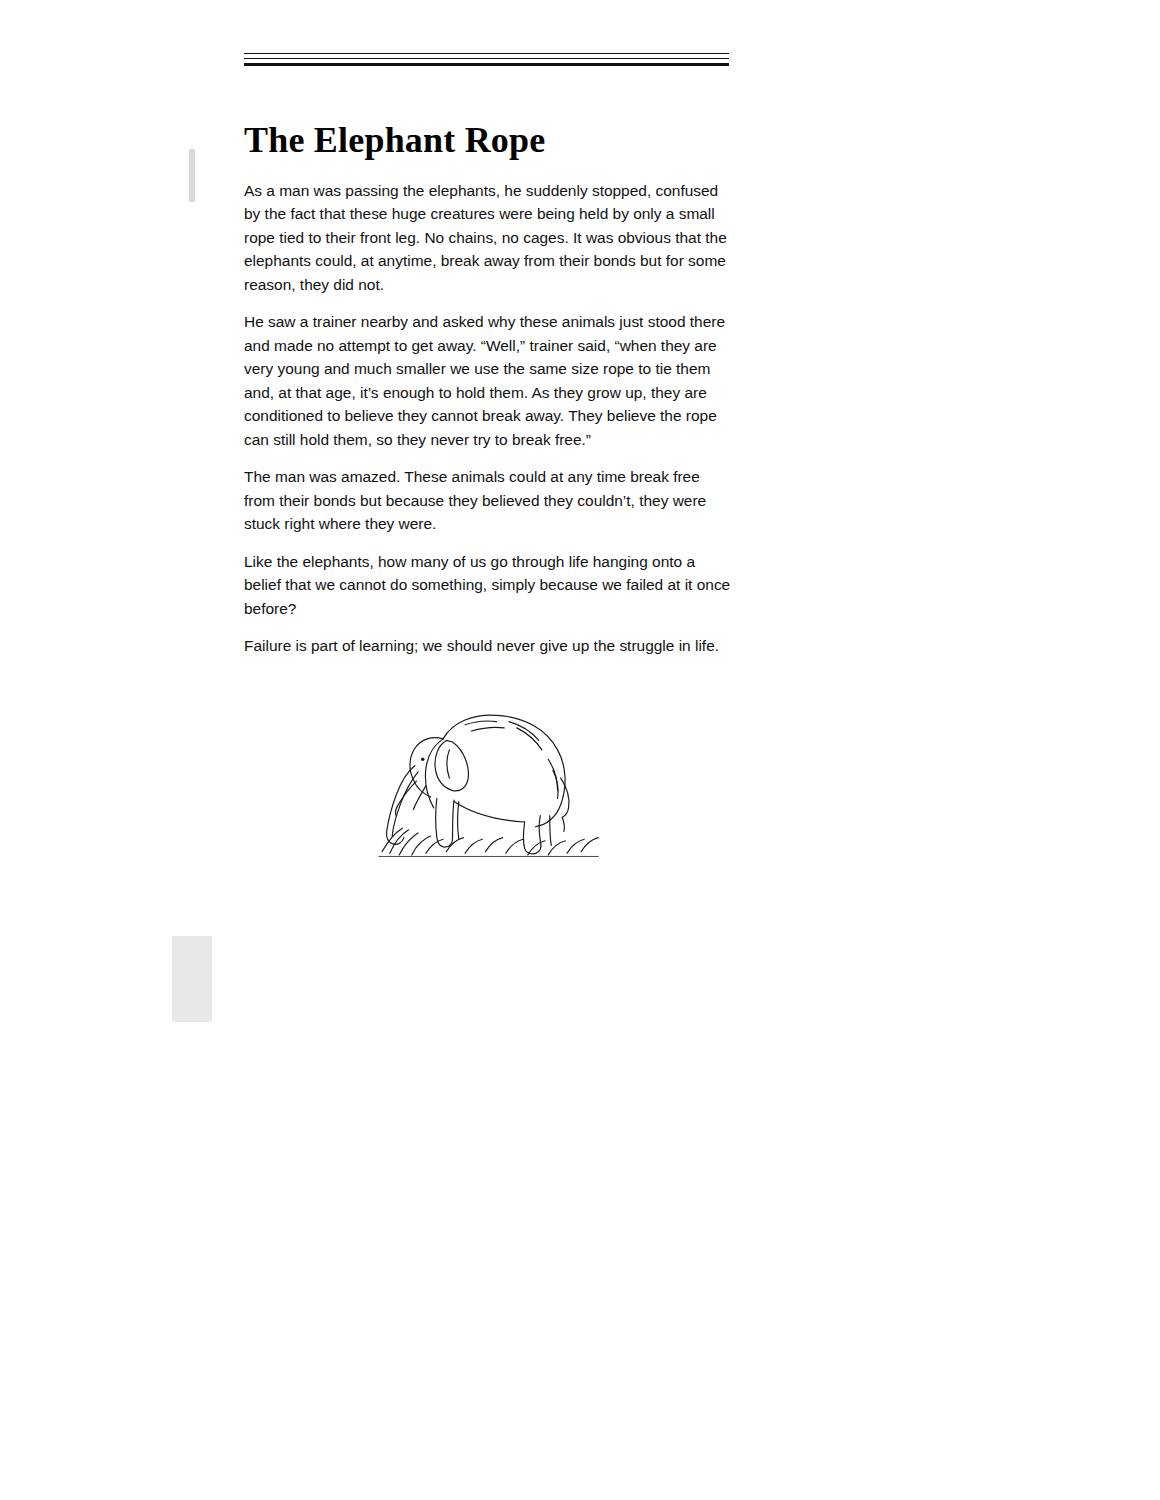The Elephant Rope
As a man was passing the elephants, he suddenly stopped, confused by the fact that these huge creatures were being held by only a small rope tied to their front leg. No chains, no cages. It was obvious that the elephants could, at anytime, break away from their bonds but for some reason, they did not.
He saw a trainer nearby and asked why these animals just stood there and made no attempt to get away. “Well,” trainer said, “when they are very young and much smaller we use the same size rope to tie them and, at that age, it’s enough to hold them. As they grow up, they are conditioned to believe they cannot break away. They believe the rope can still hold them, so they never try to break free.”
The man was amazed. These animals could at any time break free from their bonds but because they believed they couldn’t, they were stuck right where they were.
Like the elephants, how many of us go through life hanging onto a belief that we cannot do something, simply because we failed at it once before?
Failure is part of learning; we should never give up the struggle in life.